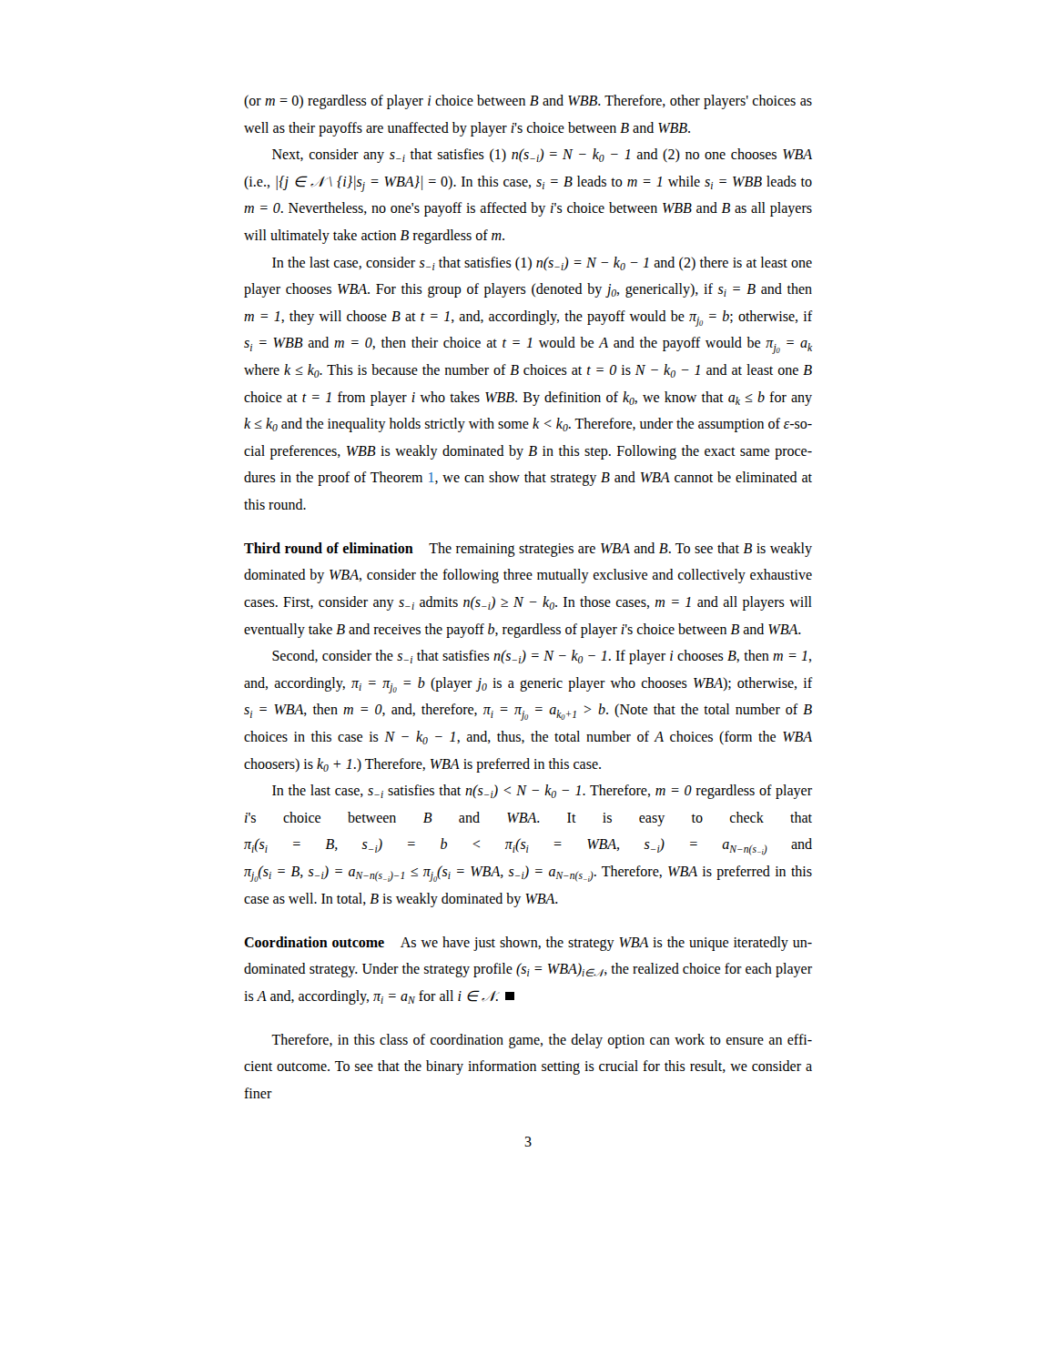(or m = 0) regardless of player i choice between B and WBB. Therefore, other players' choices as well as their payoffs are unaffected by player i's choice between B and WBB.
Next, consider any s−i that satisfies (1) n(s−i) = N − k0 − 1 and (2) no one chooses WBA (i.e., |{j ∈ 𝒩 \ {i}|sj = WBA}| = 0). In this case, si = B leads to m = 1 while si = WBB leads to m = 0. Nevertheless, no one's payoff is affected by i's choice between WBB and B as all players will ultimately take action B regardless of m.
In the last case, consider s−i that satisfies (1) n(s−i) = N − k0 − 1 and (2) there is at least one player chooses WBA. For this group of players (denoted by j0, generically), if si = B and then m = 1, they will choose B at t = 1, and, accordingly, the payoff would be πj0 = b; otherwise, if si = WBB and m = 0, then their choice at t = 1 would be A and the payoff would be πj0 = ak where k ≤ k0. This is because the number of B choices at t = 0 is N − k0 − 1 and at least one B choice at t = 1 from player i who takes WBB. By definition of k0, we know that ak ≤ b for any k ≤ k0 and the inequality holds strictly with some k < k0. Therefore, under the assumption of ε-social preferences, WBB is weakly dominated by B in this step. Following the exact same procedures in the proof of Theorem 1, we can show that strategy B and WBA cannot be eliminated at this round.
Third round of elimination The remaining strategies are WBA and B. To see that B is weakly dominated by WBA, consider the following three mutually exclusive and collectively exhaustive cases. First, consider any s−i admits n(s−i) ≥ N − k0. In those cases, m = 1 and all players will eventually take B and receives the payoff b, regardless of player i's choice between B and WBA.
Second, consider the s−i that satisfies n(s−i) = N − k0 − 1. If player i chooses B, then m = 1, and, accordingly, πi = πj0 = b (player j0 is a generic player who chooses WBA); otherwise, if si = WBA, then m = 0, and, therefore, πi = πj0 = ak0+1 > b. (Note that the total number of B choices in this case is N − k0 − 1, and, thus, the total number of A choices (form the WBA choosers) is k0 + 1.) Therefore, WBA is preferred in this case.
In the last case, s−i satisfies that n(s−i) < N − k0 − 1. Therefore, m = 0 regardless of player i's choice between B and WBA. It is easy to check that πi(si = B, s−i) = b < πi(si = WBA, s−i) = aN−n(s−i) and πj0(si = B, s−i) = aN−n(s−i)−1 ≤ πj0(si = WBA, s−i) = aN−n(s−i). Therefore, WBA is preferred in this case as well. In total, B is weakly dominated by WBA.
Coordination outcome As we have just shown, the strategy WBA is the unique iteratedly undominated strategy. Under the strategy profile (si = WBA)i∈𝒩, the realized choice for each player is A and, accordingly, πi = aN for all i ∈ 𝒩.
Therefore, in this class of coordination game, the delay option can work to ensure an efficient outcome. To see that the binary information setting is crucial for this result, we consider a finer
3